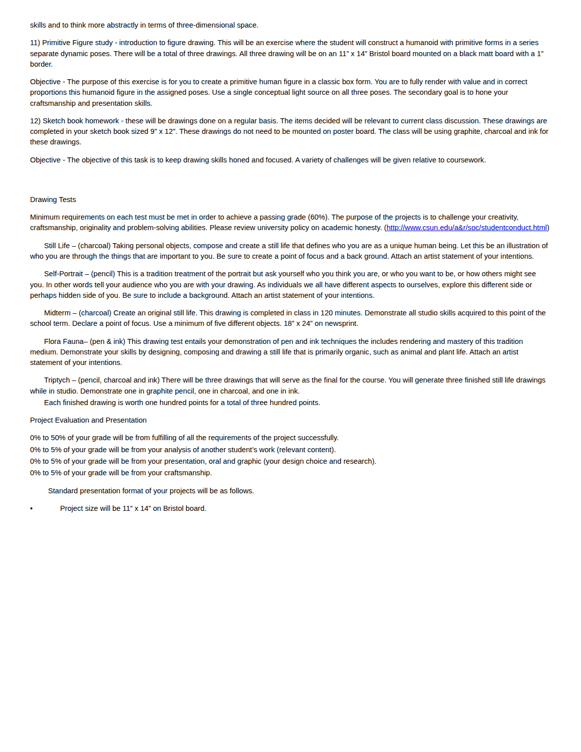skills and to think more abstractly in terms of three-dimensional space.
11) Primitive Figure study - introduction to figure drawing. This will be an exercise where the student will construct a humanoid with primitive forms in a series separate dynamic poses. There will be a total of three drawings. All three drawing will be on an 11” x 14” Bristol board mounted on a black matt board with a 1” border.
Objective - The purpose of this exercise is for you to create a primitive human figure in a classic box form. You are to fully render with value and in correct proportions this humanoid figure in the assigned poses. Use a single conceptual light source on all three poses. The secondary goal is to hone your craftsmanship and presentation skills.
12) Sketch book homework - these will be drawings done on a regular basis. The items decided will be relevant to current class discussion. These drawings are completed in your sketch book sized 9” x 12”. These drawings do not need to be mounted on poster board. The class will be using graphite, charcoal and ink for these drawings.
Objective - The objective of this task is to keep drawing skills honed and focused. A variety of challenges will be given relative to coursework.
Drawing Tests
Minimum requirements on each test must be met in order to achieve a passing grade (60%). The purpose of the projects is to challenge your creativity, craftsmanship, originality and problem-solving abilities. Please review university policy on academic honesty. (http://www.csun.edu/a&r/soc/studentconduct.html)
Still Life – (charcoal) Taking personal objects, compose and create a still life that defines who you are as a unique human being. Let this be an illustration of who you are through the things that are important to you. Be sure to create a point of focus and a back ground. Attach an artist statement of your intentions.
Self-Portrait – (pencil) This is a tradition treatment of the portrait but ask yourself who you think you are, or who you want to be, or how others might see you. In other words tell your audience who you are with your drawing. As individuals we all have different aspects to ourselves, explore this different side or perhaps hidden side of you. Be sure to include a background. Attach an artist statement of your intentions.
Midterm – (charcoal) Create an original still life. This drawing is completed in class in 120 minutes. Demonstrate all studio skills acquired to this point of the school term. Declare a point of focus. Use a minimum of five different objects. 18” x 24” on newsprint.
Flora Fauna– (pen & ink) This drawing test entails your demonstration of pen and ink techniques the includes rendering and mastery of this tradition medium. Demonstrate your skills by designing, composing and drawing a still life that is primarily organic, such as animal and plant life. Attach an artist statement of your intentions.
Triptych – (pencil, charcoal and ink) There will be three drawings that will serve as the final for the course. You will generate three finished still life drawings while in studio. Demonstrate one in graphite pencil, one in charcoal, and one in ink.
Each finished drawing is worth one hundred points for a total of three hundred points.
Project Evaluation and Presentation
0% to 50% of your grade will be from fulfilling of all the requirements of the project successfully.
0% to 5% of your grade will be from your analysis of another student’s work (relevant content).
0% to 5% of your grade will be from your presentation, oral and graphic (your design choice and research).
0% to 5% of your grade will be from your craftsmanship.
Standard presentation format of your projects will be as follows.
•Project size will be 11” x 14” on Bristol board.